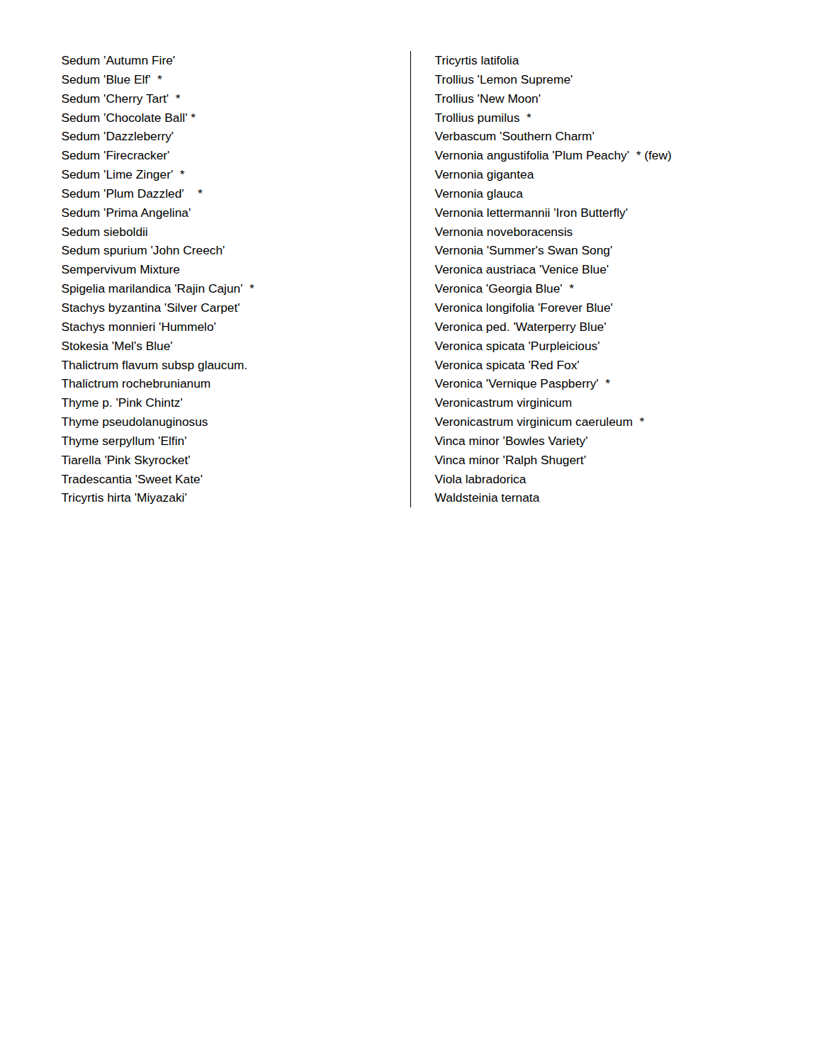Sedum 'Autumn Fire'
Sedum 'Blue Elf' *
Sedum 'Cherry Tart' *
Sedum 'Chocolate Ball' *
Sedum 'Dazzleberry'
Sedum 'Firecracker'
Sedum 'Lime Zinger' *
Sedum 'Plum Dazzled' *
Sedum 'Prima Angelina'
Sedum sieboldii
Sedum spurium 'John Creech'
Sempervivum Mixture
Spigelia marilandica 'Rajin Cajun' *
Stachys byzantina 'Silver Carpet'
Stachys monnieri 'Hummelo'
Stokesia 'Mel's Blue'
Thalictrum flavum subsp glaucum.
Thalictrum rochebrunianum
Thyme p. 'Pink Chintz'
Thyme pseudolanuginosus
Thyme serpyllum 'Elfin'
Tiarella 'Pink Skyrocket'
Tradescantia 'Sweet Kate'
Tricyrtis hirta 'Miyazaki'
Tricyrtis latifolia
Trollius 'Lemon Supreme'
Trollius 'New Moon'
Trollius pumilus *
Verbascum 'Southern Charm'
Vernonia angustifolia 'Plum Peachy' * (few)
Vernonia gigantea
Vernonia glauca
Vernonia lettermannii 'Iron Butterfly'
Vernonia noveboracensis
Vernonia 'Summer's Swan Song'
Veronica austriaca 'Venice Blue'
Veronica 'Georgia Blue' *
Veronica longifolia 'Forever Blue'
Veronica ped. 'Waterperry Blue'
Veronica spicata 'Purpleicious'
Veronica spicata 'Red Fox'
Veronica 'Vernique Paspberry' *
Veronicastrum virginicum
Veronicastrum virginicum caeruleum *
Vinca minor 'Bowles Variety'
Vinca minor 'Ralph Shugert'
Viola labradorica
Waldsteinia ternata